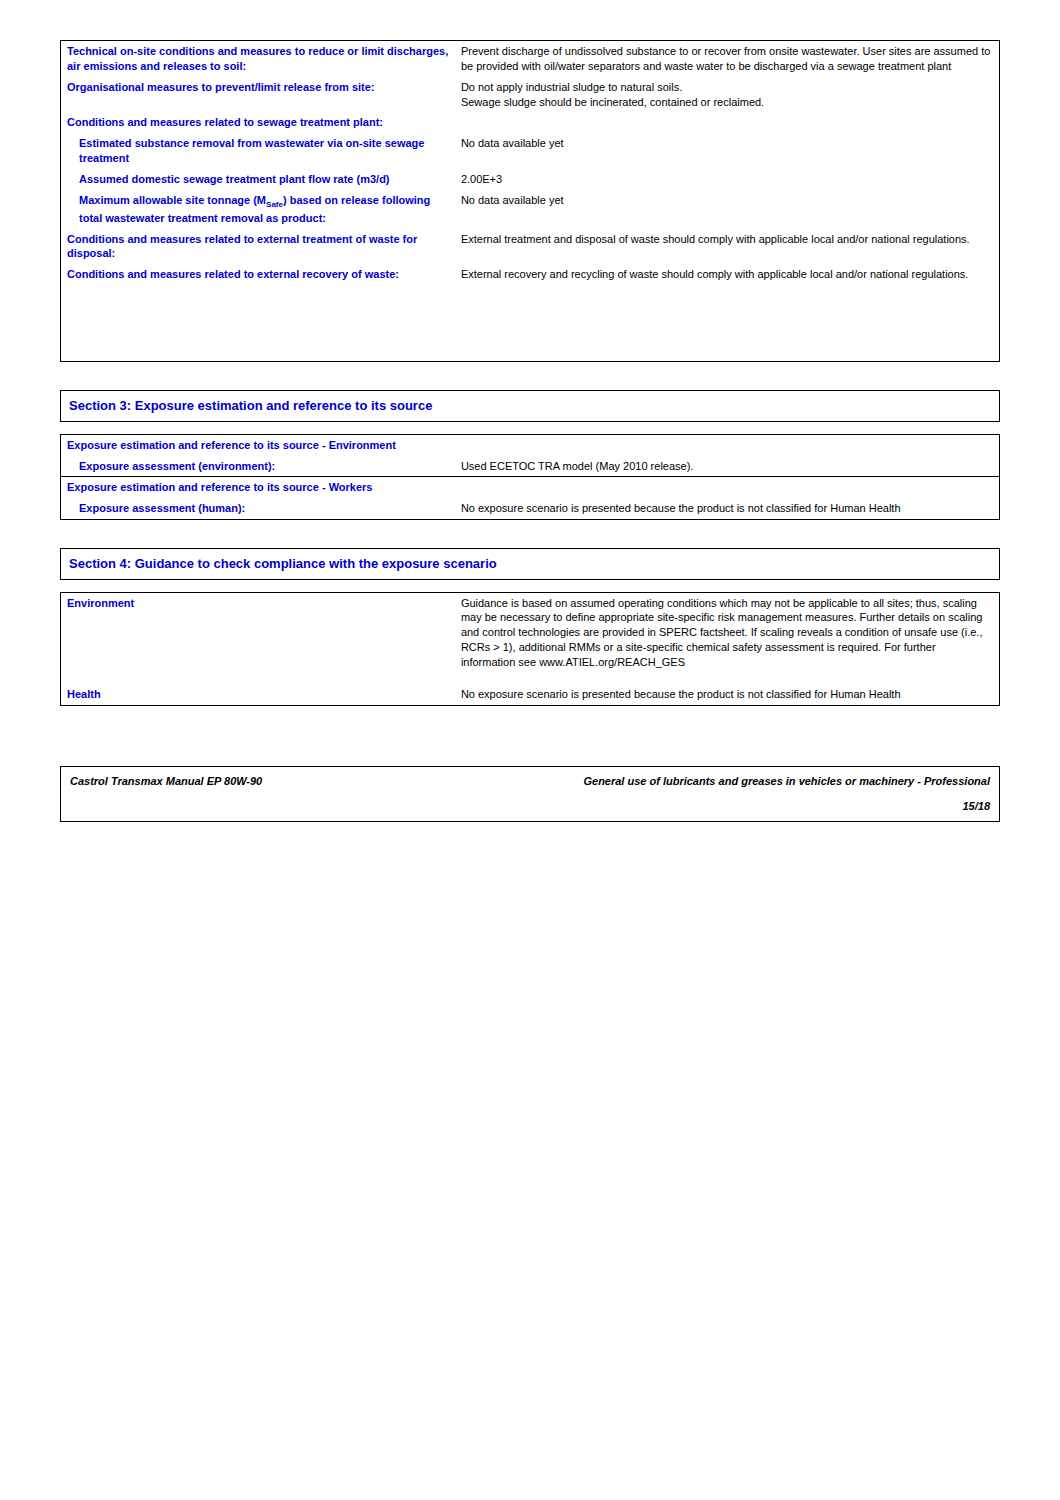| Technical on-site conditions and measures to reduce or limit discharges, air emissions and releases to soil: | Prevent discharge of undissolved substance to or recover from onsite wastewater. User sites are assumed to be provided with oil/water separators and waste water to be discharged via a sewage treatment plant |
| Organisational measures to prevent/limit release from site: | Do not apply industrial sludge to natural soils. Sewage sludge should be incinerated, contained or reclaimed. |
| Conditions and measures related to sewage treatment plant: | |
| Estimated substance removal from wastewater via on-site sewage treatment | No data available yet |
| Assumed domestic sewage treatment plant flow rate (m3/d) | 2.00E+3 |
| Maximum allowable site tonnage (M Safe ) based on release following total wastewater treatment removal as product: | No data available yet |
| Conditions and measures related to external treatment of waste for disposal: | External treatment and disposal of waste should comply with applicable local and/or national regulations. |
| Conditions and measures related to external recovery of waste: | External recovery and recycling of waste should comply with applicable local and/or national regulations. |
Section 3: Exposure estimation and reference to its source
| Exposure estimation and reference to its source - Environment |
| Exposure assessment (environment): | Used ECETOC TRA model (May 2010 release). |
| Exposure estimation and reference to its source - Workers |
| Exposure assessment (human): | No exposure scenario is presented because the product is not classified for Human Health |
Section 4: Guidance to check compliance with the exposure scenario
| Environment | Guidance is based on assumed operating conditions which may not be applicable to all sites; thus, scaling may be necessary to define appropriate site-specific risk management measures. Further details on scaling and control technologies are provided in SPERC factsheet. If scaling reveals a condition of unsafe use (i.e., RCRs > 1), additional RMMs or a site-specific chemical safety assessment is required. For further information see www.ATIEL.org/REACH_GES |
| Health | No exposure scenario is presented because the product is not classified for Human Health |
| Castrol Transmax Manual EP 80W-90 | General use of lubricants and greases in vehicles or machinery - Professional |
| 15/18 |